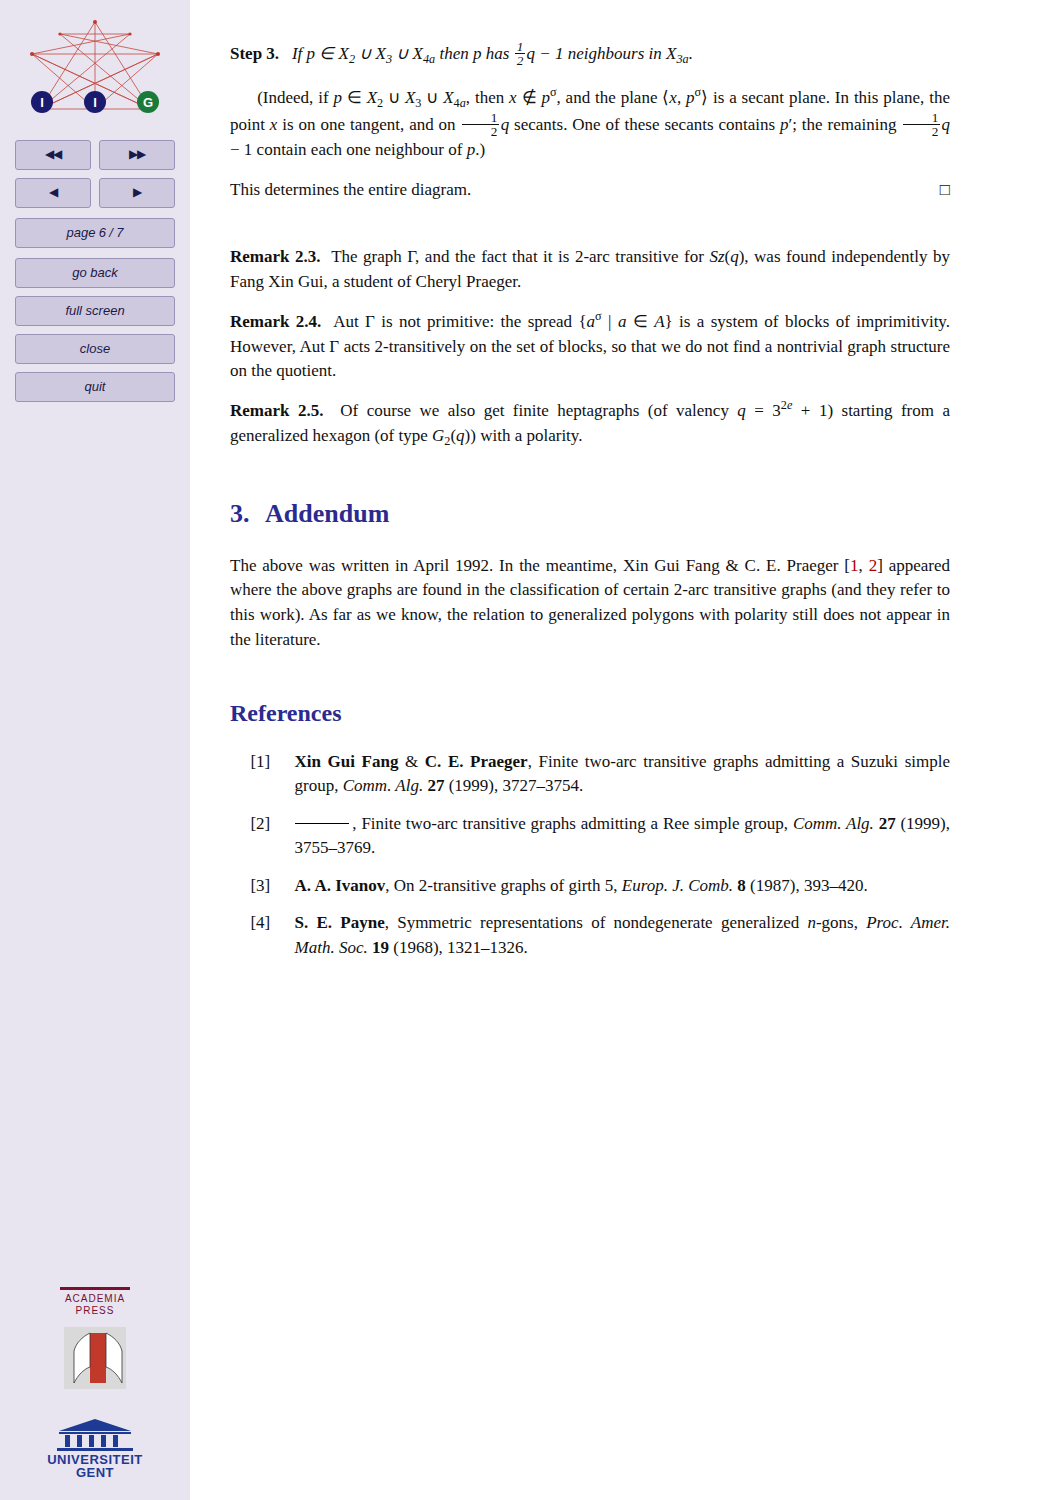I I G
◀◀ ▶▶ ◀ ▶
page 6/7
go back full screen close quit
ACADEMIA
PRESS
UNIVERSITEIT
GENT
Step 3. If p ∈ X2 ∪ X3 ∪ X4a then p has 12 q − 1 neighbours in X3a.
(Indeed, if p ∈ X2 ∪ X3 ∪ X4a, then x ∉ pσ, and the plane ⟨x, pσ⟩ is a secant plane. In this plane, the point x is on one tangent, and on 12 q secants. One of these secants contains p′; the remaining 12 q − 1 contain each one neighbour of p.)
This determines the entire diagram. □
Remark 2.3. The graph Γ, and the fact that it is 2-arc transitive for Sz(q), was found independently by Fang Xin Gui, a student of Cheryl Praeger.
Remark 2.4. Aut Γ is not primitive: the spread {aσ | a ∈ A} is a system of blocks of imprimitivity. However, Aut Γ acts 2-transitively on the set of blocks, so that we do not find a nontrivial graph structure on the quotient.
Remark 2.5. Of course we also get finite heptagraphs (of valency q = 32e + 1) starting from a generalized hexagon (of type G2(q)) with a polarity.
3. Addendum
The above was written in April 1992. In the meantime, Xin Gui Fang & C. E. Praeger [1, 2] appeared where the above graphs are found in the classification of certain 2-arc transitive graphs (and they refer to this work). As far as we know, the relation to generalized polygons with polarity still does not appear in the literature.
References
[1] Xin Gui Fang & C. E. Praeger, Finite two-arc transitive graphs admitting a Suzuki simple group, Comm. Alg. 27 (1999), 3727–3754.
[2] , Finite two-arc transitive graphs admitting a Ree simple group, Comm. Alg. 27 (1999), 3755–3769.
[3] A. A. Ivanov, On 2-transitive graphs of girth 5, Europ. J. Comb. 8 (1987), 393–420.
[4] S. E. Payne, Symmetric representations of nondegenerate generalized n-gons, Proc. Amer. Math. Soc. 19 (1968), 1321–1326.